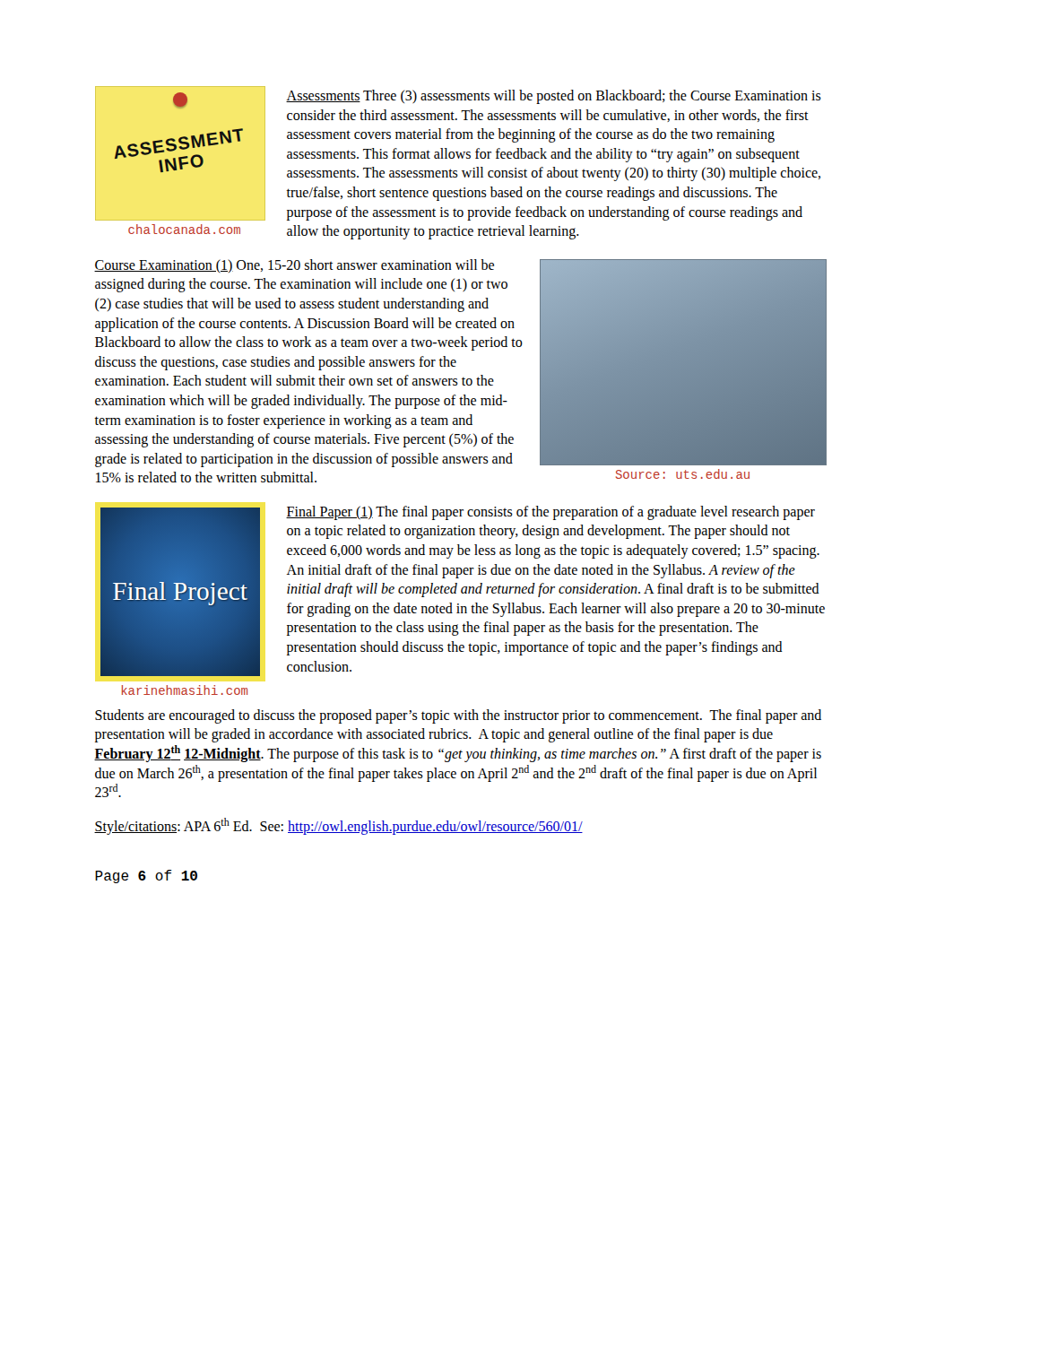ASSESSMENT
INFO
chalocanada.com
Assessments Three (3) assessments will be posted on Blackboard; the Course Examination is consider the third assessment. The assessments will be cumulative, in other words, the first assessment covers material from the beginning of the course as do the two remaining assessments. This format allows for feedback and the ability to “try again” on subsequent assessments. The assessments will consist of about twenty (20) to thirty (30) multiple choice, true/false, short sentence questions based on the course readings and discussions. The purpose of the assessment is to provide feedback on understanding of course readings and allow the opportunity to practice retrieval learning.
Source: uts.edu.au
Course Examination (1) One, 15-20 short answer examination will be assigned during the course. The examination will include one (1) or two (2) case studies that will be used to assess student understanding and application of the course contents. A Discussion Board will be created on Blackboard to allow the class to work as a team over a two-week period to discuss the questions, case studies and possible answers for the examination. Each student will submit their own set of answers to the examination which will be graded individually. The purpose of the mid-term examination is to foster experience in working as a team and assessing the understanding of course materials. Five percent (5%) of the grade is related to participation in the discussion of possible answers and 15% is related to the written submittal.
Final Project
karinehmasihi.com
Final Paper (1) The final paper consists of the preparation of a graduate level research paper on a topic related to organization theory, design and development. The paper should not exceed 6,000 words and may be less as long as the topic is adequately covered; 1.5” spacing. An initial draft of the final paper is due on the date noted in the Syllabus. A review of the initial draft will be completed and returned for consideration. A final draft is to be submitted for grading on the date noted in the Syllabus. Each learner will also prepare a 20 to 30-minute presentation to the class using the final paper as the basis for the presentation. The presentation should discuss the topic, importance of topic and the paper’s findings and conclusion.
Students are encouraged to discuss the proposed paper’s topic with the instructor prior to commencement. The final paper and presentation will be graded in accordance with associated rubrics. A topic and general outline of the final paper is due February 12th 12-Midnight. The purpose of this task is to “get you thinking, as time marches on.” A first draft of the paper is due on March 26th, a presentation of the final paper takes place on April 2nd and the 2nd draft of the final paper is due on April 23rd.
Style/citations: APA 6th Ed. See: http://owl.english.purdue.edu/owl/resource/560/01/
Page 6 of 10